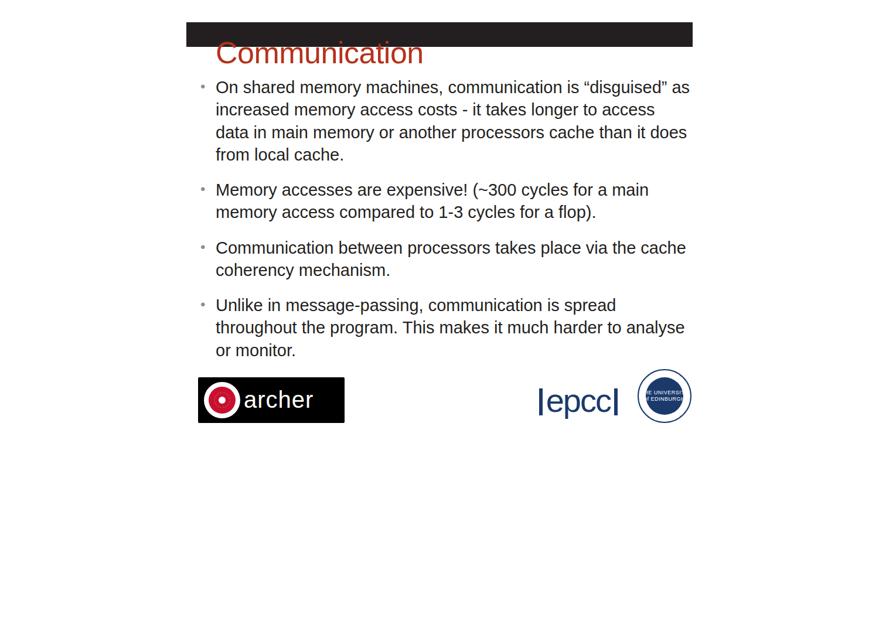Communication
On shared memory machines, communication is “disguised” as increased memory access costs - it takes longer to access data in main memory or another processors cache than it does from local cache.
Memory accesses are expensive! (~300 cycles for a main memory access compared to 1-3 cycles for a flop).
Communication between processors takes place via the cache coherency mechanism.
Unlike in message-passing, communication is spread throughout the program. This makes it much harder to analyse or monitor.
archer
epcc
THE UNIVERSITY
of EDINBURGH